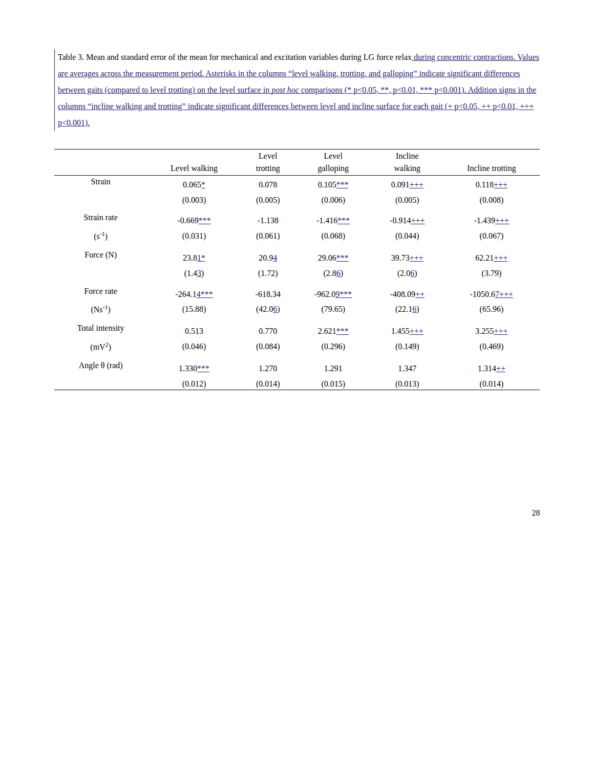Table 3. Mean and standard error of the mean for mechanical and excitation variables during LG force relax during concentric contractions. Values are averages across the measurement period. Asterisks in the columns “level walking, trotting, and galloping” indicate significant differences between gaits (compared to level trotting) on the level surface in post hoc comparisons (* p<0.05, **, p<0.01, *** p<0.001). Addition signs in the columns “incline walking and trotting” indicate significant differences between level and incline surface for each gait (+ p<0.05, ++ p<0.01, +++ p<0.001).
| | | Level | Level | Incline | |
| --- | --- | --- | --- | --- | --- |
| | Level walking | trotting | galloping | walking | Incline trotting |
| Strain | 0.065 * | 0.078 | 0.105 *** | 0.091 +++ | 0.118 +++ |
| | (0.003) | (0.005) | (0.006) | (0.005) | (0.008) |
| Strain rate | -0.669 *** | -1.138 | -1.416 *** | -0.914 +++ | -1.439 +++ |
| (s -1 ) | (0.031) | (0.061) | (0.068) | (0.044) | (0.067) |
| Force (N) | 23.8 1 * | 20.9 4 | 29.06 *** | 39.73 +++ | 62.21 +++ |
| | (1.4 3 ) | (1.72) | (2.8 6 ) | (2.0 6 ) | (3.79) |
| Force rate | -264.1 4 *** | -618.34 | -962.0 9 *** | -408.09 ++ | -1050.6 7 +++ |
| (Ns -1 ) | (15.88) | (42.0 6 ) | (79.65) | (22.1 6 ) | (65.96) |
| Total intensity | 0.513 | 0.770 | 2.621 *** | 1.455 +++ | 3.255 +++ |
| (mV 2 ) | (0.046) | (0.084) | (0.296) | (0.149) | (0.469) |
| Angle θ (rad) | 1.330 *** | 1.270 | 1.291 | 1.347 | 1.314 ++ |
| | (0.012) | (0.014) | (0.015) | (0.013) | (0.014) |
28